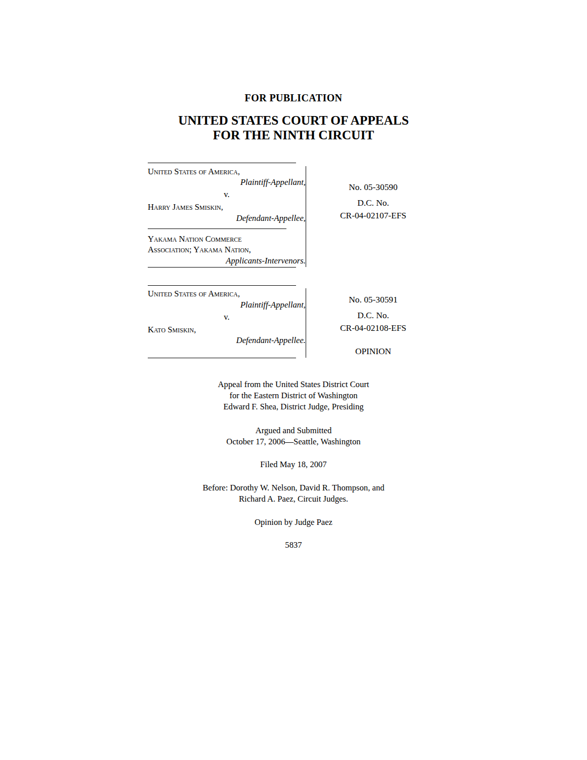FOR PUBLICATION
UNITED STATES COURT OF APPEALS
FOR THE NINTH CIRCUIT
| United States of America, Plaintiff-Appellant, v. Harry James Smiskin, Defendant-Appellee, Yakama Nation Commerce Association; Yakama Nation, Applicants-Intervenors. | | No. 05-30590 D.C. No. CR-04-02107-EFS |
| United States of America, Plaintiff-Appellant, v. Kato Smiskin, Defendant-Appellee. | | No. 05-30591 D.C. No. CR-04-02108-EFS OPINION |
Appeal from the United States District Court
for the Eastern District of Washington
Edward F. Shea, District Judge, Presiding
Argued and Submitted
October 17, 2006—Seattle, Washington
Filed May 18, 2007
Before: Dorothy W. Nelson, David R. Thompson, and
Richard A. Paez, Circuit Judges.
Opinion by Judge Paez
5837